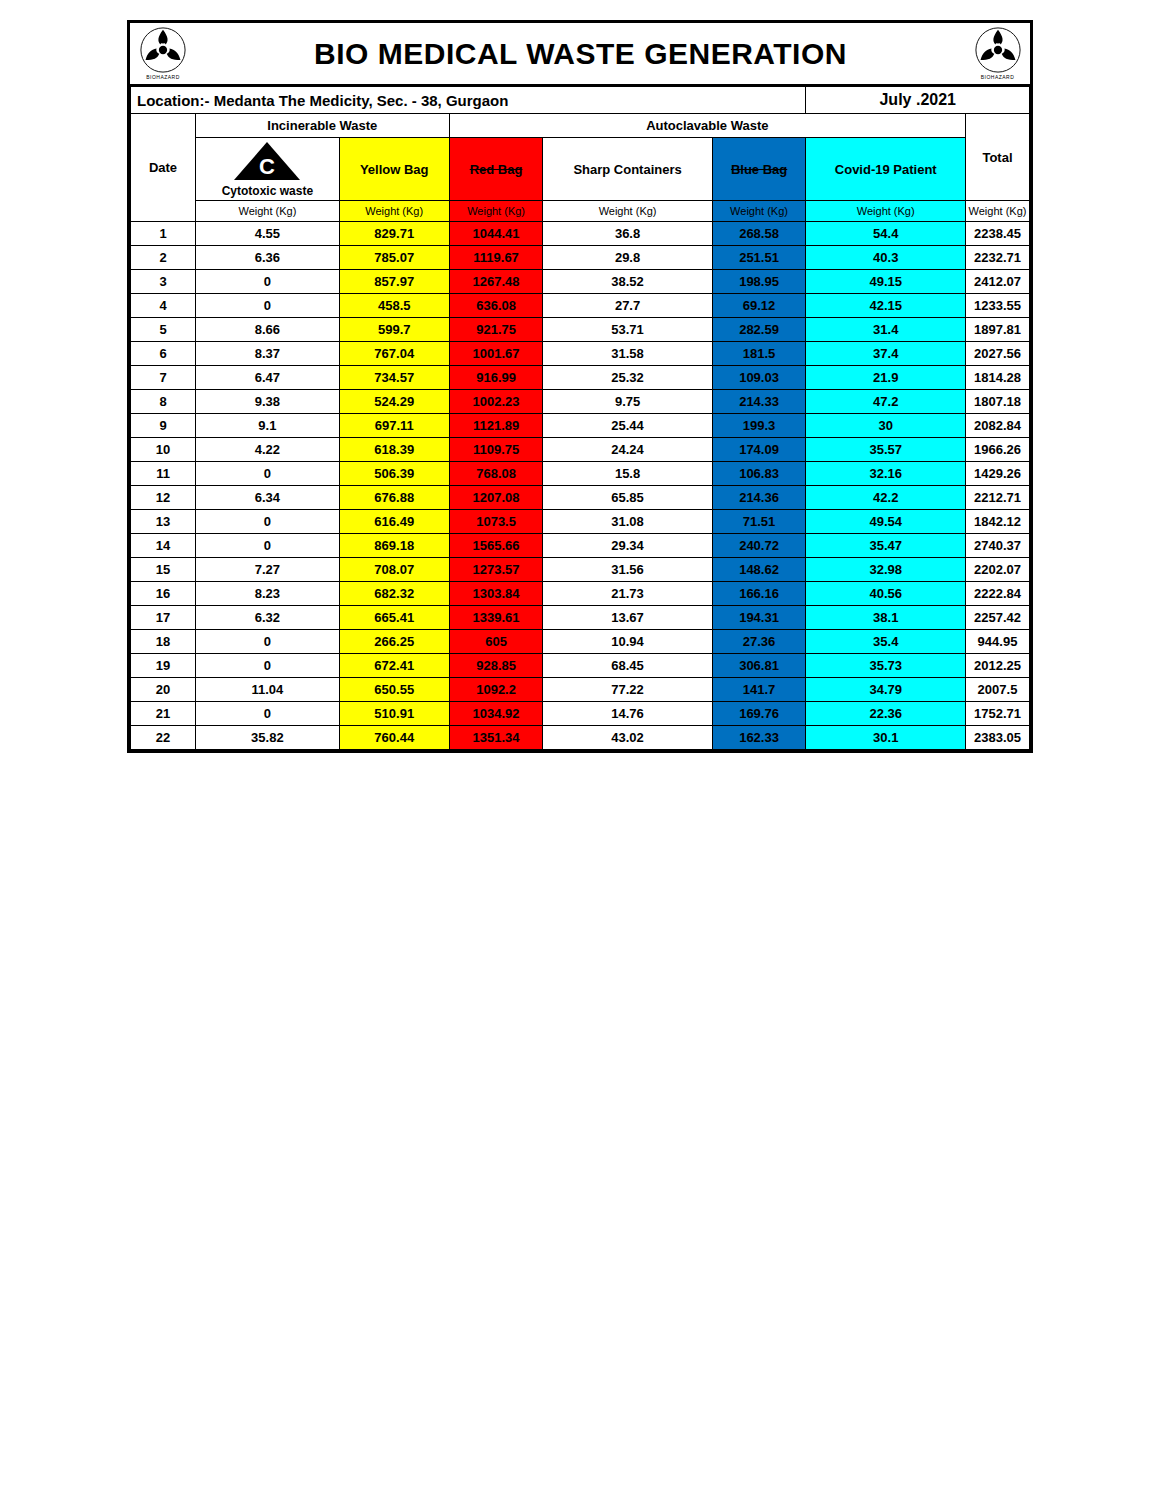| BIOHAZARD | BIO MEDICAL WASTE GENERATION | BIOHAZARD |
| Location:- Medanta The Medicity, Sec. - 38, Gurgaon | July .2021 |
| Date | Incinerable Waste | Autoclavable Waste | Total |
| C Cytotoxic waste | Yellow Bag | Red Bag | Sharp Containers | Blue Bag | Covid-19 Patient |
| Weight (Kg) | Weight (Kg) | Weight (Kg) | Weight (Kg) | Weight (Kg) | Weight (Kg) | Weight (Kg) |
| 1 | 4.55 | 829.71 | 1044.41 | 36.8 | 268.58 | 54.4 | 2238.45 |
| 2 | 6.36 | 785.07 | 1119.67 | 29.8 | 251.51 | 40.3 | 2232.71 |
| 3 | 0 | 857.97 | 1267.48 | 38.52 | 198.95 | 49.15 | 2412.07 |
| 4 | 0 | 458.5 | 636.08 | 27.7 | 69.12 | 42.15 | 1233.55 |
| 5 | 8.66 | 599.7 | 921.75 | 53.71 | 282.59 | 31.4 | 1897.81 |
| 6 | 8.37 | 767.04 | 1001.67 | 31.58 | 181.5 | 37.4 | 2027.56 |
| 7 | 6.47 | 734.57 | 916.99 | 25.32 | 109.03 | 21.9 | 1814.28 |
| 8 | 9.38 | 524.29 | 1002.23 | 9.75 | 214.33 | 47.2 | 1807.18 |
| 9 | 9.1 | 697.11 | 1121.89 | 25.44 | 199.3 | 30 | 2082.84 |
| 10 | 4.22 | 618.39 | 1109.75 | 24.24 | 174.09 | 35.57 | 1966.26 |
| 11 | 0 | 506.39 | 768.08 | 15.8 | 106.83 | 32.16 | 1429.26 |
| 12 | 6.34 | 676.88 | 1207.08 | 65.85 | 214.36 | 42.2 | 2212.71 |
| 13 | 0 | 616.49 | 1073.5 | 31.08 | 71.51 | 49.54 | 1842.12 |
| 14 | 0 | 869.18 | 1565.66 | 29.34 | 240.72 | 35.47 | 2740.37 |
| 15 | 7.27 | 708.07 | 1273.57 | 31.56 | 148.62 | 32.98 | 2202.07 |
| 16 | 8.23 | 682.32 | 1303.84 | 21.73 | 166.16 | 40.56 | 2222.84 |
| 17 | 6.32 | 665.41 | 1339.61 | 13.67 | 194.31 | 38.1 | 2257.42 |
| 18 | 0 | 266.25 | 605 | 10.94 | 27.36 | 35.4 | 944.95 |
| 19 | 0 | 672.41 | 928.85 | 68.45 | 306.81 | 35.73 | 2012.25 |
| 20 | 11.04 | 650.55 | 1092.2 | 77.22 | 141.7 | 34.79 | 2007.5 |
| 21 | 0 | 510.91 | 1034.92 | 14.76 | 169.76 | 22.36 | 1752.71 |
| 22 | 35.82 | 760.44 | 1351.34 | 43.02 | 162.33 | 30.1 | 2383.05 |